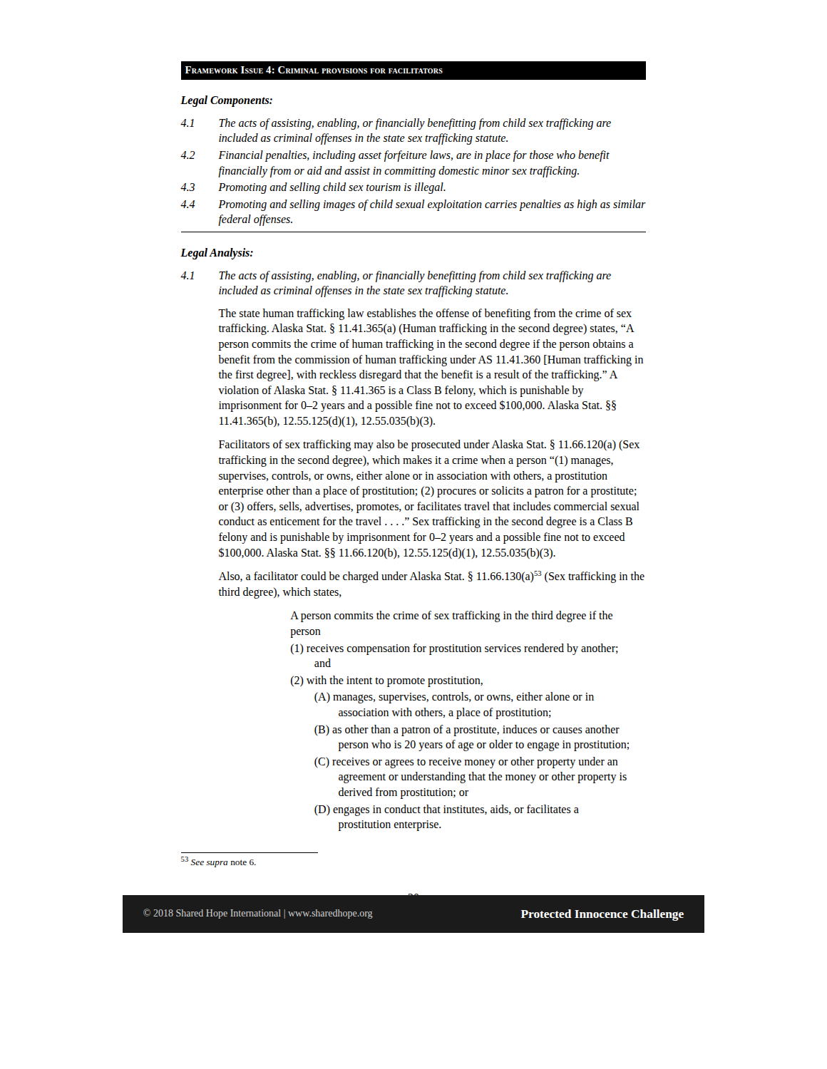Framework Issue 4: Criminal provisions for facilitators
Legal Components:
4.1
The acts of assisting, enabling, or financially benefitting from child sex trafficking are included as criminal offenses in the state sex trafficking statute.
4.2
Financial penalties, including asset forfeiture laws, are in place for those who benefit financially from or aid and assist in committing domestic minor sex trafficking.
4.3
Promoting and selling child sex tourism is illegal.
4.4
Promoting and selling images of child sexual exploitation carries penalties as high as similar federal offenses.
Legal Analysis:
4.1
The acts of assisting, enabling, or financially benefitting from child sex trafficking are included as criminal offenses in the state sex trafficking statute.
The state human trafficking law establishes the offense of benefiting from the crime of sex trafficking. Alaska Stat. § 11.41.365(a) (Human trafficking in the second degree) states, “A person commits the crime of human trafficking in the second degree if the person obtains a benefit from the commission of human trafficking under AS 11.41.360 [Human trafficking in the first degree], with reckless disregard that the benefit is a result of the trafficking.” A violation of Alaska Stat. § 11.41.365 is a Class B felony, which is punishable by imprisonment for 0–2 years and a possible fine not to exceed $100,000. Alaska Stat. §§ 11.41.365(b), 12.55.125(d)(1), 12.55.035(b)(3).
Facilitators of sex trafficking may also be prosecuted under Alaska Stat. § 11.66.120(a) (Sex trafficking in the second degree), which makes it a crime when a person “(1) manages, supervises, controls, or owns, either alone or in association with others, a prostitution enterprise other than a place of prostitution; (2) procures or solicits a patron for a prostitute; or (3) offers, sells, advertises, promotes, or facilitates travel that includes commercial sexual conduct as enticement for the travel . . . .” Sex trafficking in the second degree is a Class B felony and is punishable by imprisonment for 0–2 years and a possible fine not to exceed $100,000. Alaska Stat. §§ 11.66.120(b), 12.55.125(d)(1), 12.55.035(b)(3).
Also, a facilitator could be charged under Alaska Stat. § 11.66.130(a)53 (Sex trafficking in the third degree), which states,
A person commits the crime of sex trafficking in the third degree if the person
(1) receives compensation for prostitution services rendered by another; and
(2) with the intent to promote prostitution,
(A) manages, supervises, controls, or owns, either alone or in association with others, a place of prostitution;
(B) as other than a patron of a prostitute, induces or causes another person who is 20 years of age or older to engage in prostitution;
(C) receives or agrees to receive money or other property under an agreement or understanding that the money or other property is derived from prostitution; or
(D) engages in conduct that institutes, aids, or facilitates a prostitution enterprise.
53 See supra note 6.
- 20 -
© 2018 Shared Hope International | www.sharedhope.org
Protected Innocence Challenge